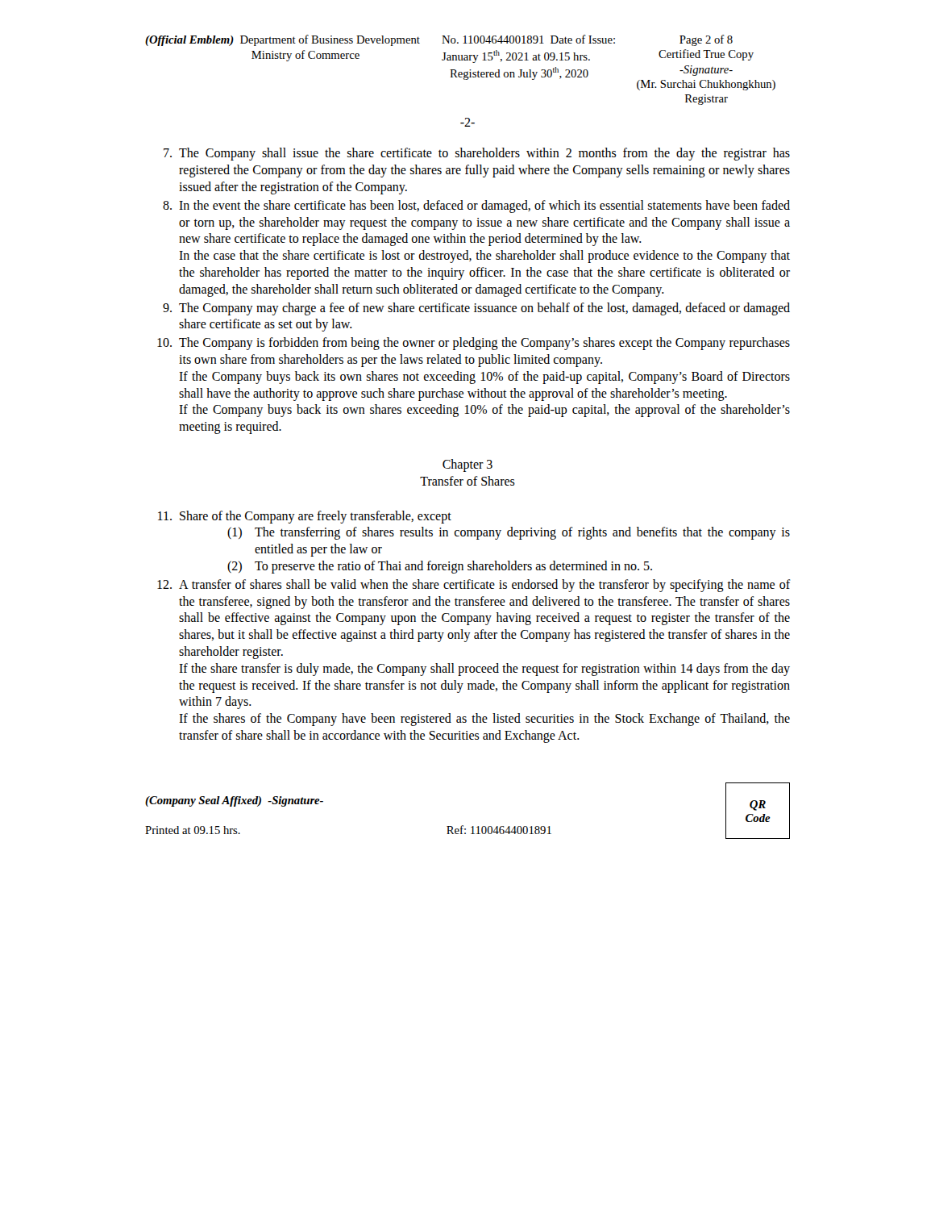(Official Emblem) Department of Business Development
Ministry of Commerce
No. 11004644001891 Date of Issue: January 15th, 2021 at 09.15 hrs.
Registered on July 30th, 2020
Page 2 of 8
Certified True Copy
-Signature-
(Mr. Surchai Chukhongkhun)
Registrar
-2-
7.
The Company shall issue the share certificate to shareholders within 2 months from the day the registrar has registered the Company or from the day the shares are fully paid where the Company sells remaining or newly shares issued after the registration of the Company.
8.
In the event the share certificate has been lost, defaced or damaged, of which its essential statements have been faded or torn up, the shareholder may request the company to issue a new share certificate and the Company shall issue a new share certificate to replace the damaged one within the period determined by the law.
In the case that the share certificate is lost or destroyed, the shareholder shall produce evidence to the Company that the shareholder has reported the matter to the inquiry officer. In the case that the share certificate is obliterated or damaged, the shareholder shall return such obliterated or damaged certificate to the Company.
9.
The Company may charge a fee of new share certificate issuance on behalf of the lost, damaged, defaced or damaged share certificate as set out by law.
10.
The Company is forbidden from being the owner or pledging the Company’s shares except the Company repurchases its own share from shareholders as per the laws related to public limited company.
If the Company buys back its own shares not exceeding 10% of the paid-up capital, Company’s Board of Directors shall have the authority to approve such share purchase without the approval of the shareholder’s meeting.
If the Company buys back its own shares exceeding 10% of the paid-up capital, the approval of the shareholder’s meeting is required.
Chapter 3
Transfer of Shares
11.
Share of the Company are freely transferable, except
(1) The transferring of shares results in company depriving of rights and benefits that the company is entitled as per the law or
(2) To preserve the ratio of Thai and foreign shareholders as determined in no. 5.
12.
A transfer of shares shall be valid when the share certificate is endorsed by the transferor by specifying the name of the transferee, signed by both the transferor and the transferee and delivered to the transferee. The transfer of shares shall be effective against the Company upon the Company having received a request to register the transfer of the shares, but it shall be effective against a third party only after the Company has registered the transfer of shares in the shareholder register.
If the share transfer is duly made, the Company shall proceed the request for registration within 14 days from the day the request is received. If the share transfer is not duly made, the Company shall inform the applicant for registration within 7 days.
If the shares of the Company have been registered as the listed securities in the Stock Exchange of Thailand, the transfer of share shall be in accordance with the Securities and Exchange Act.
(Company Seal Affixed) -Signature-
Printed at 09.15 hrs. Ref: 11004644001891
QR
Code